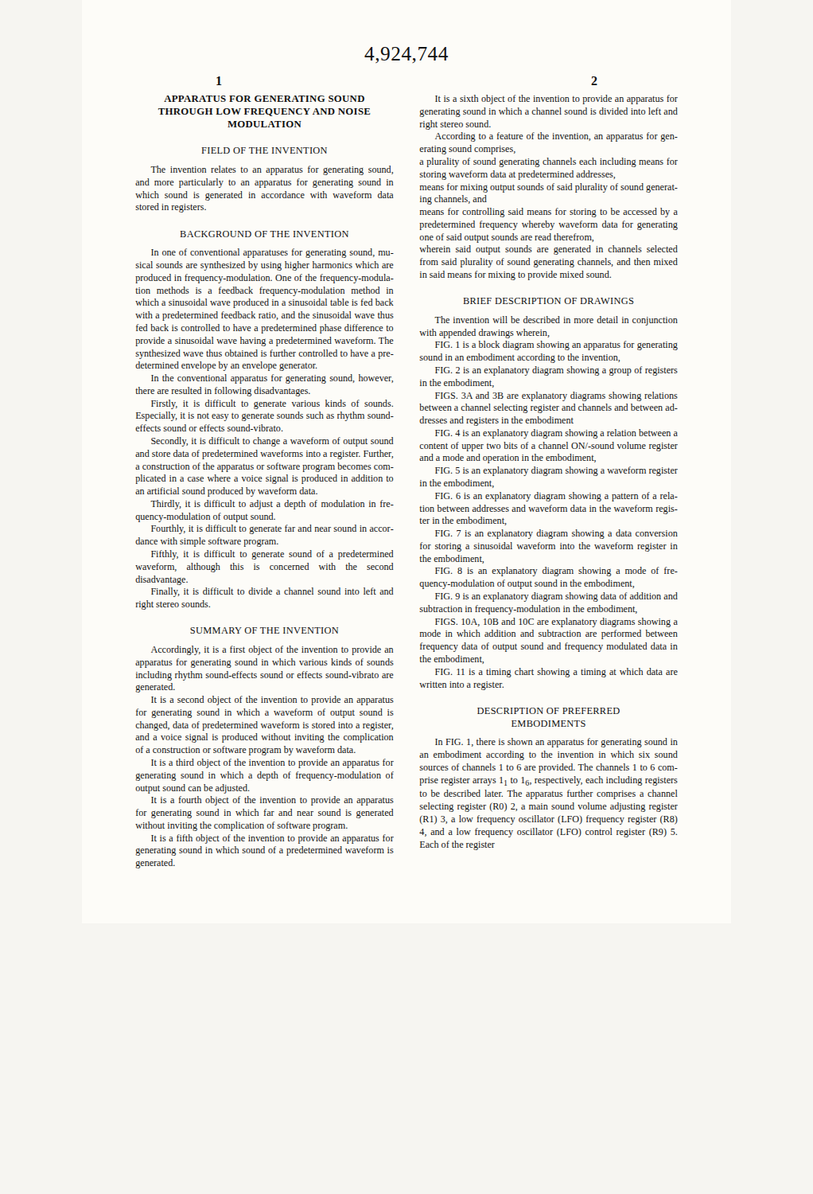4,924,744
1 2
Apparatus for Generating Sound
Through Low Frequency and Noise
Modulation
Field of the Invention
The invention relates to an apparatus for generating sound, and more particularly to an apparatus for generating sound in which sound is generated in accordance with waveform data stored in registers.
Background of the Invention
In one of conventional apparatuses for generating sound, musical sounds are synthesized by using higher harmonics which are produced in frequency-modulation. One of the frequency-modulation methods is a feedback frequency-modulation method in which a sinusoidal wave produced in a sinusoidal table is fed back with a predetermined feedback ratio, and the sinusoidal wave thus fed back is controlled to have a predetermined phase difference to provide a sinusoidal wave having a predetermined waveform. The synthesized wave thus obtained is further controlled to have a predetermined envelope by an envelope generator.
In the conventional apparatus for generating sound, however, there are resulted in following disadvantages.
Firstly, it is difficult to generate various kinds of sounds. Especially, it is not easy to generate sounds such as rhythm sound-effects sound or effects sound-vibrato.
Secondly, it is difficult to change a waveform of output sound and store data of predetermined waveforms into a register. Further, a construction of the apparatus or software program becomes complicated in a case where a voice signal is produced in addition to an artificial sound produced by waveform data.
Thirdly, it is difficult to adjust a depth of modulation in frequency-modulation of output sound.
Fourthly, it is difficult to generate far and near sound in accordance with simple software program.
Fifthly, it is difficult to generate sound of a predetermined waveform, although this is concerned with the second disadvantage.
Finally, it is difficult to divide a channel sound into left and right stereo sounds.
Summary of the Invention
Accordingly, it is a first object of the invention to provide an apparatus for generating sound in which various kinds of sounds including rhythm sound-effects sound or effects sound-vibrato are generated.
It is a second object of the invention to provide an apparatus for generating sound in which a waveform of output sound is changed, data of predetermined waveform is stored into a register, and a voice signal is produced without inviting the complication of a construction or software program by waveform data.
It is a third object of the invention to provide an apparatus for generating sound in which a depth of frequency-modulation of output sound can be adjusted.
It is a fourth object of the invention to provide an apparatus for generating sound in which far and near sound is generated without inviting the complication of software program.
It is a fifth object of the invention to provide an apparatus for generating sound in which sound of a predetermined waveform is generated.
It is a sixth object of the invention to provide an apparatus for generating sound in which a channel sound is divided into left and right stereo sound.
According to a feature of the invention, an apparatus for generating sound comprises,
a plurality of sound generating channels each including means for storing waveform data at predetermined addresses,
means for mixing output sounds of said plurality of sound generating channels, and
means for controlling said means for storing to be accessed by a predetermined frequency whereby waveform data for generating one of said output sounds are read therefrom,
wherein said output sounds are generated in channels selected from said plurality of sound generating channels, and then mixed in said means for mixing to provide mixed sound.
Brief Description of Drawings
The invention will be described in more detail in conjunction with appended drawings wherein,
FIG. 1 is a block diagram showing an apparatus for generating sound in an embodiment according to the invention,
FIG. 2 is an explanatory diagram showing a group of registers in the embodiment,
FIGS. 3A and 3B are explanatory diagrams showing relations between a channel selecting register and channels and between addresses and registers in the embodiment
FIG. 4 is an explanatory diagram showing a relation between a content of upper two bits of a channel ON/-sound volume register and a mode and operation in the embodiment,
FIG. 5 is an explanatory diagram showing a waveform register in the embodiment,
FIG. 6 is an explanatory diagram showing a pattern of a relation between addresses and waveform data in the waveform register in the embodiment,
FIG. 7 is an explanatory diagram showing a data conversion for storing a sinusoidal waveform into the waveform register in the embodiment,
FIG. 8 is an explanatory diagram showing a mode of frequency-modulation of output sound in the embodiment,
FIG. 9 is an explanatory diagram showing data of addition and subtraction in frequency-modulation in the embodiment,
FIGS. 10A, 10B and 10C are explanatory diagrams showing a mode in which addition and subtraction are performed between frequency data of output sound and frequency modulated data in the embodiment,
FIG. 11 is a timing chart showing a timing at which data are written into a register.
Description of Preferred
Embodiments
In FIG. 1, there is shown an apparatus for generating sound in an embodiment according to the invention in which six sound sources of channels 1 to 6 are provided. The channels 1 to 6 comprise register arrays 11 to 16, respectively, each including registers to be described later. The apparatus further comprises a channel selecting register (R0) 2, a main sound volume adjusting register (R1) 3, a low frequency oscillator (LFO) frequency register (R8) 4, and a low frequency oscillator (LFO) control register (R9) 5. Each of the register